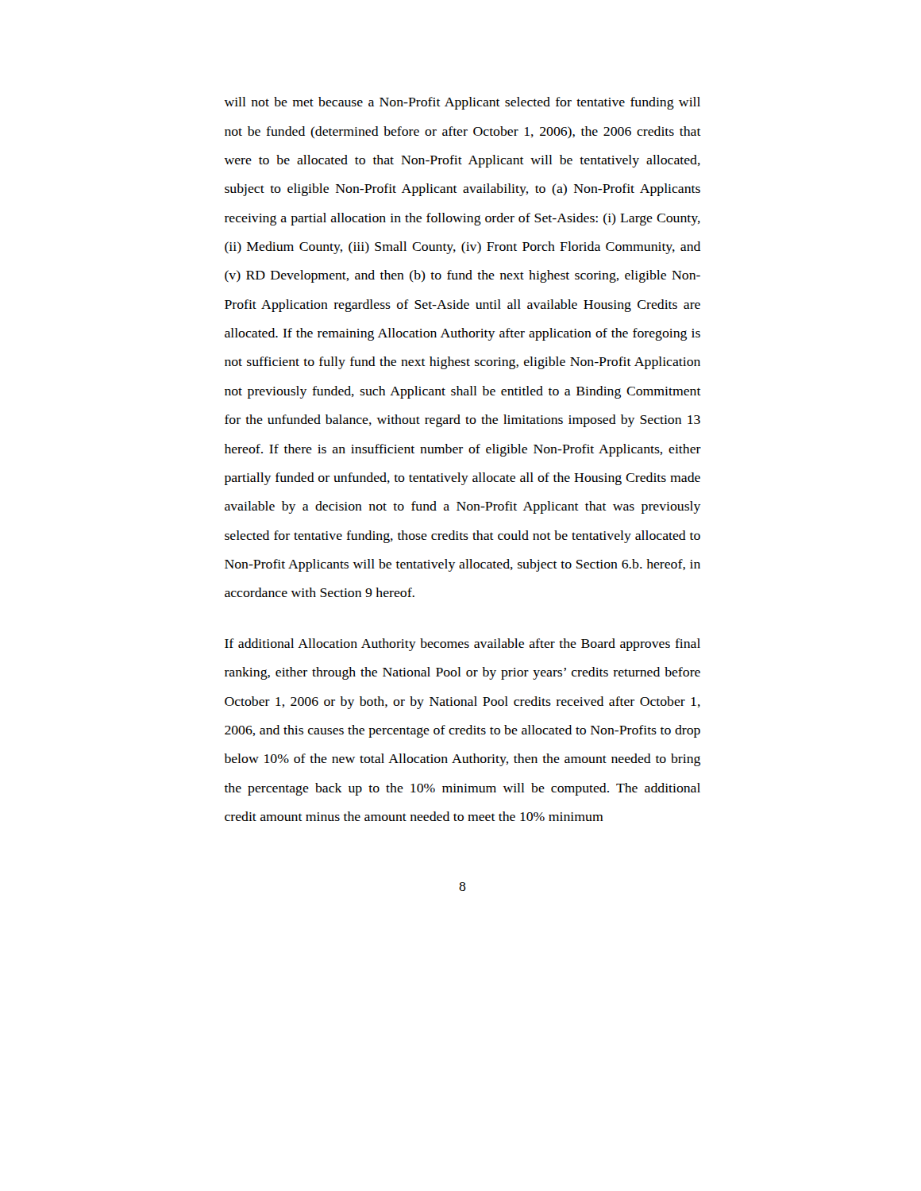will not be met because a Non-Profit Applicant selected for tentative funding will not be funded (determined before or after October 1, 2006), the 2006 credits that were to be allocated to that Non-Profit Applicant will be tentatively allocated, subject to eligible Non-Profit Applicant availability, to (a) Non-Profit Applicants receiving a partial allocation in the following order of Set-Asides: (i) Large County, (ii) Medium County, (iii) Small County, (iv) Front Porch Florida Community, and (v) RD Development, and then (b) to fund the next highest scoring, eligible Non-Profit Application regardless of Set-Aside until all available Housing Credits are allocated. If the remaining Allocation Authority after application of the foregoing is not sufficient to fully fund the next highest scoring, eligible Non-Profit Application not previously funded, such Applicant shall be entitled to a Binding Commitment for the unfunded balance, without regard to the limitations imposed by Section 13 hereof. If there is an insufficient number of eligible Non-Profit Applicants, either partially funded or unfunded, to tentatively allocate all of the Housing Credits made available by a decision not to fund a Non-Profit Applicant that was previously selected for tentative funding, those credits that could not be tentatively allocated to Non-Profit Applicants will be tentatively allocated, subject to Section 6.b. hereof, in accordance with Section 9 hereof.
If additional Allocation Authority becomes available after the Board approves final ranking, either through the National Pool or by prior years’ credits returned before October 1, 2006 or by both, or by National Pool credits received after October 1, 2006, and this causes the percentage of credits to be allocated to Non-Profits to drop below 10% of the new total Allocation Authority, then the amount needed to bring the percentage back up to the 10% minimum will be computed. The additional credit amount minus the amount needed to meet the 10% minimum
8